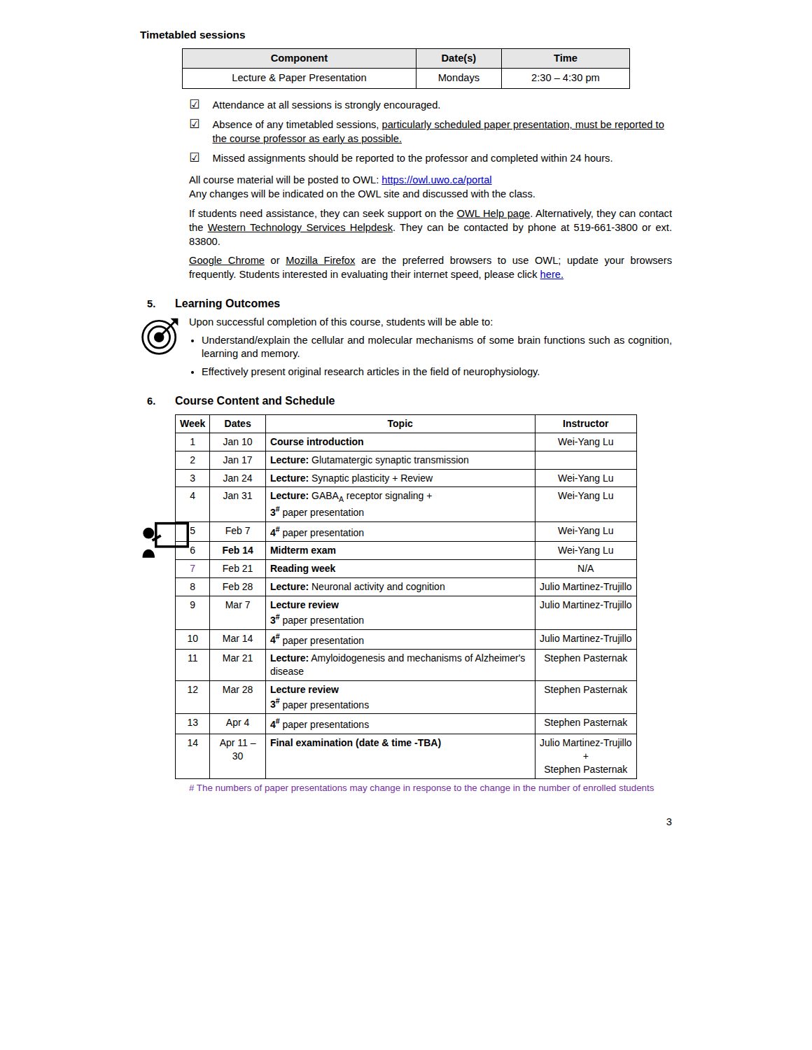Timetabled sessions
| Component | Date(s) | Time |
| --- | --- | --- |
| Lecture & Paper Presentation | Mondays | 2:30 – 4:30 pm |
☑ Attendance at all sessions is strongly encouraged.
☑ Absence of any timetabled sessions, particularly scheduled paper presentation, must be reported to the course professor as early as possible.
☑ Missed assignments should be reported to the professor and completed within 24 hours.
All course material will be posted to OWL: https://owl.uwo.ca/portal
Any changes will be indicated on the OWL site and discussed with the class.
If students need assistance, they can seek support on the OWL Help page. Alternatively, they can contact the Western Technology Services Helpdesk. They can be contacted by phone at 519-661-3800 or ext. 83800.
Google Chrome or Mozilla Firefox are the preferred browsers to use OWL; update your browsers frequently. Students interested in evaluating their internet speed, please click here.
5.
Learning Outcomes
Upon successful completion of this course, students will be able to:
Understand/explain the cellular and molecular mechanisms of some brain functions such as cognition, learning and memory.
Effectively present original research articles in the field of neurophysiology.
6.
Course Content and Schedule
| Week | Dates | Topic | Instructor |
| --- | --- | --- | --- |
| 1 | Jan 10 | Course introduction | Wei-Yang Lu |
| 2 | Jan 17 | Lecture: Glutamatergic synaptic transmission | |
| 3 | Jan 24 | Lecture: Synaptic plasticity + Review | Wei-Yang Lu |
| 4 | Jan 31 | Lecture: GABA A receptor signaling + 3 # paper presentation | Wei-Yang Lu |
| 5 | Feb 7 | 4 # paper presentation | Wei-Yang Lu |
| 6 | Feb 14 | Midterm exam | Wei-Yang Lu |
| 7 | Feb 21 | Reading week | N/A |
| 8 | Feb 28 | Lecture: Neuronal activity and cognition | Julio Martinez-Trujillo |
| 9 | Mar 7 | Lecture review 3 # paper presentation | Julio Martinez-Trujillo |
| 10 | Mar 14 | 4 # paper presentation | Julio Martinez-Trujillo |
| 11 | Mar 21 | Lecture: Amyloidogenesis and mechanisms of Alzheimer's disease | Stephen Pasternak |
| 12 | Mar 28 | Lecture review 3 # paper presentations | Stephen Pasternak |
| 13 | Apr 4 | 4 # paper presentations | Stephen Pasternak |
| 14 | Apr 11 – 30 | Final examination (date & time -TBA) | Julio Martinez-Trujillo + Stephen Pasternak |
# The numbers of paper presentations may change in response to the change in the number of enrolled students
3